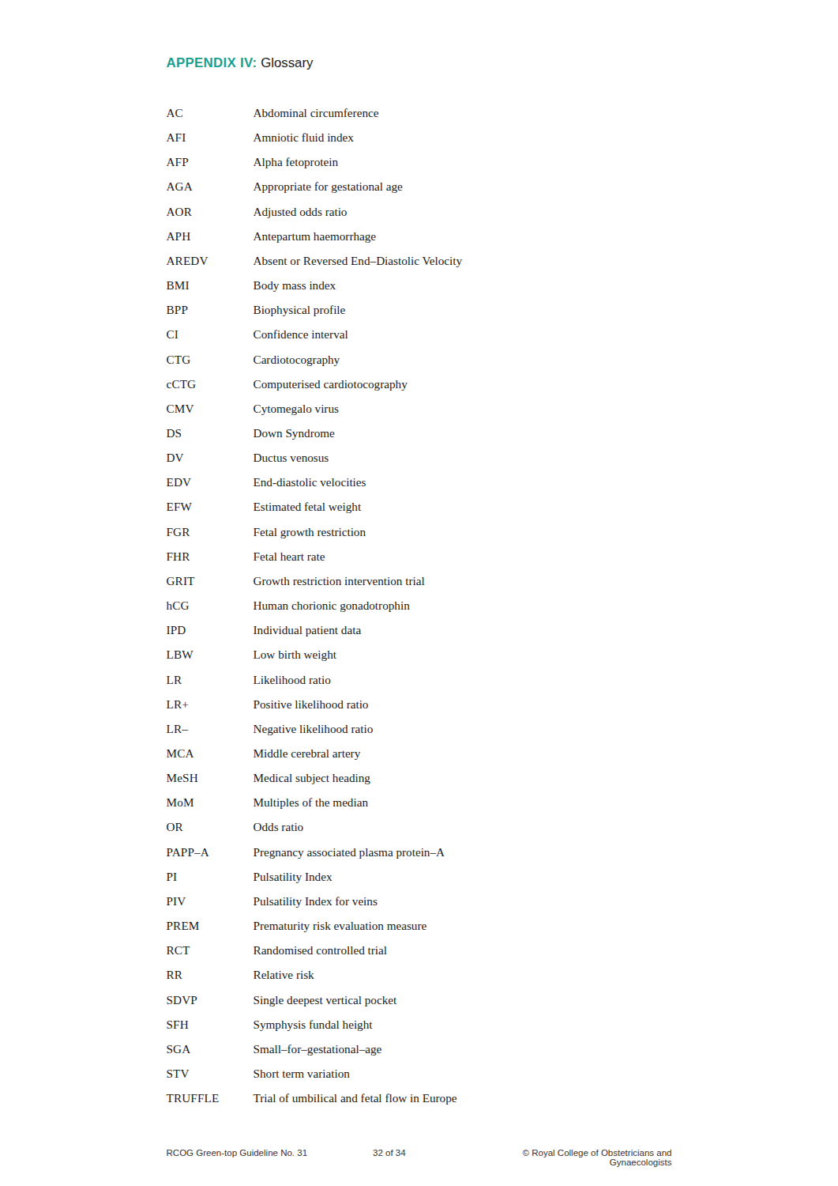APPENDIX IV: Glossary
AC
Abdominal circumference
AFI
Amniotic fluid index
AFP
Alpha fetoprotein
AGA
Appropriate for gestational age
AOR
Adjusted odds ratio
APH
Antepartum haemorrhage
AREDV
Absent or Reversed End–Diastolic Velocity
BMI
Body mass index
BPP
Biophysical profile
CI
Confidence interval
CTG
Cardiotocography
cCTG
Computerised cardiotocography
CMV
Cytomegalo virus
DS
Down Syndrome
DV
Ductus venosus
EDV
End-diastolic velocities
EFW
Estimated fetal weight
FGR
Fetal growth restriction
FHR
Fetal heart rate
GRIT
Growth restriction intervention trial
hCG
Human chorionic gonadotrophin
IPD
Individual patient data
LBW
Low birth weight
LR
Likelihood ratio
LR+
Positive likelihood ratio
LR–
Negative likelihood ratio
MCA
Middle cerebral artery
MeSH
Medical subject heading
MoM
Multiples of the median
OR
Odds ratio
PAPP–A
Pregnancy associated plasma protein–A
PI
Pulsatility Index
PIV
Pulsatility Index for veins
PREM
Prematurity risk evaluation measure
RCT
Randomised controlled trial
RR
Relative risk
SDVP
Single deepest vertical pocket
SFH
Symphysis fundal height
SGA
Small–for–gestational–age
STV
Short term variation
TRUFFLE
Trial of umbilical and fetal flow in Europe
RCOG Green-top Guideline No. 31
32 of 34
© Royal College of Obstetricians and Gynaecologists